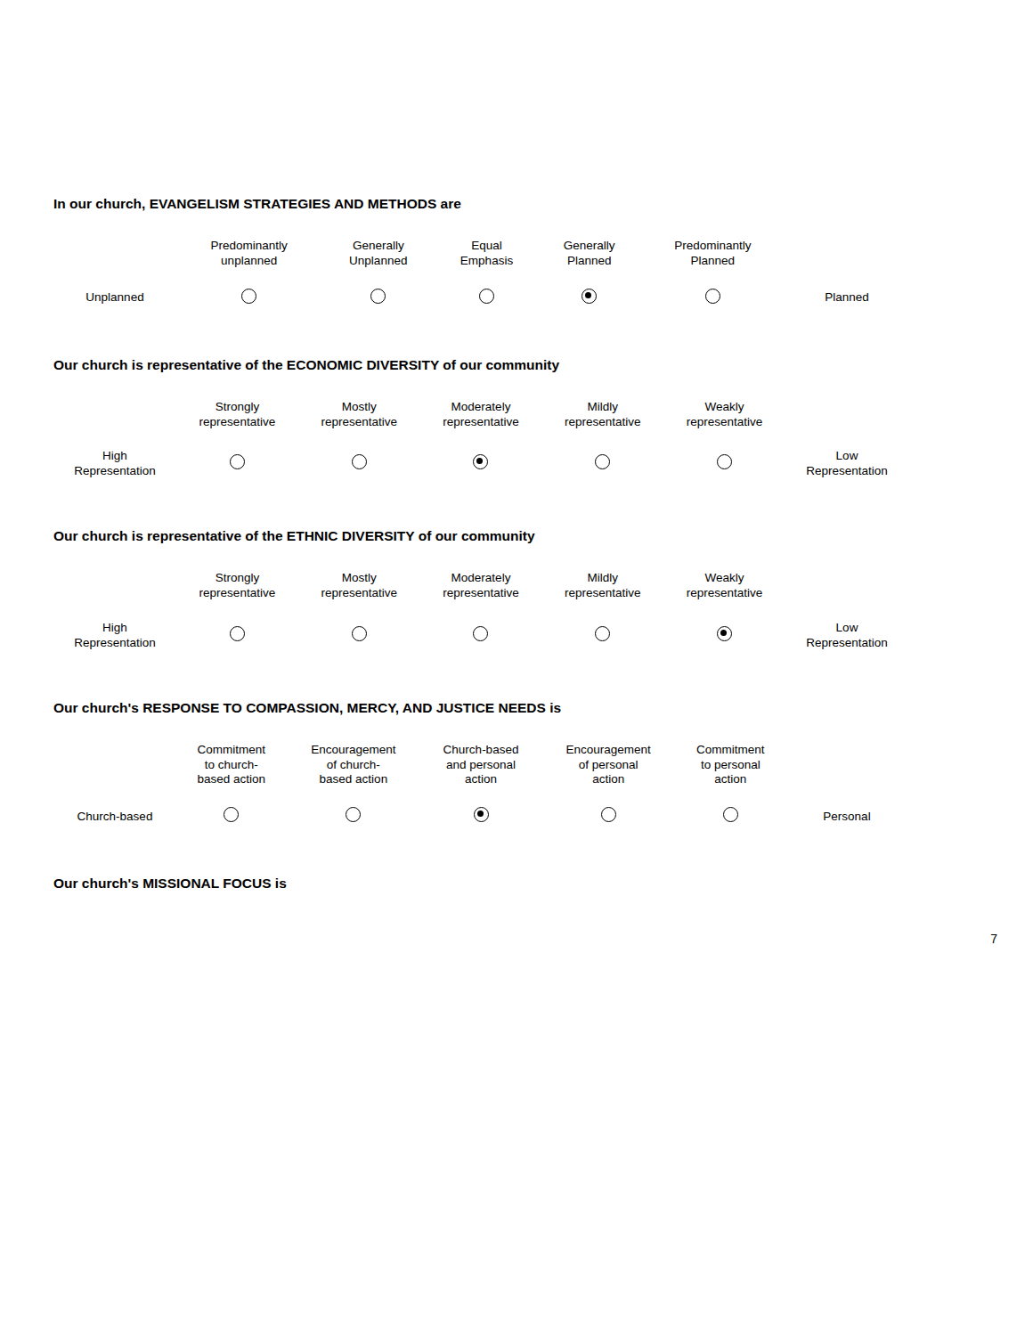In our church, EVANGELISM STRATEGIES AND METHODS are
| | Predominantly unplanned | Generally Unplanned | Equal Emphasis | Generally Planned | Predominantly Planned | |
| Unplanned | | | | | | Planned |
Our church is representative of the ECONOMIC DIVERSITY of our community
| | Strongly representative | Mostly representative | Moderately representative | Mildly representative | Weakly representative | |
| High Representation | | | | | | Low Representation |
Our church is representative of the ETHNIC DIVERSITY of our community
| | Strongly representative | Mostly representative | Moderately representative | Mildly representative | Weakly representative | |
| High Representation | | | | | | Low Representation |
Our church's RESPONSE TO COMPASSION, MERCY, AND JUSTICE NEEDS is
| | Commitment to church- based action | Encouragement of church- based action | Church-based and personal action | Encouragement of personal action | Commitment to personal action | |
| Church-based | | | | | | Personal |
Our church's MISSIONAL FOCUS is
7